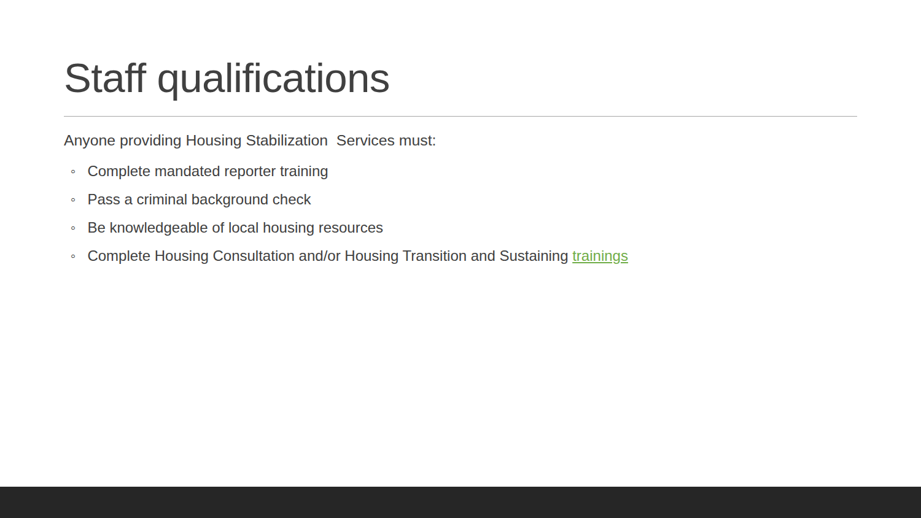Staff qualifications
Anyone providing Housing Stabilization Services must:
Complete mandated reporter training
Pass a criminal background check
Be knowledgeable of local housing resources
Complete Housing Consultation and/or Housing Transition and Sustaining trainings